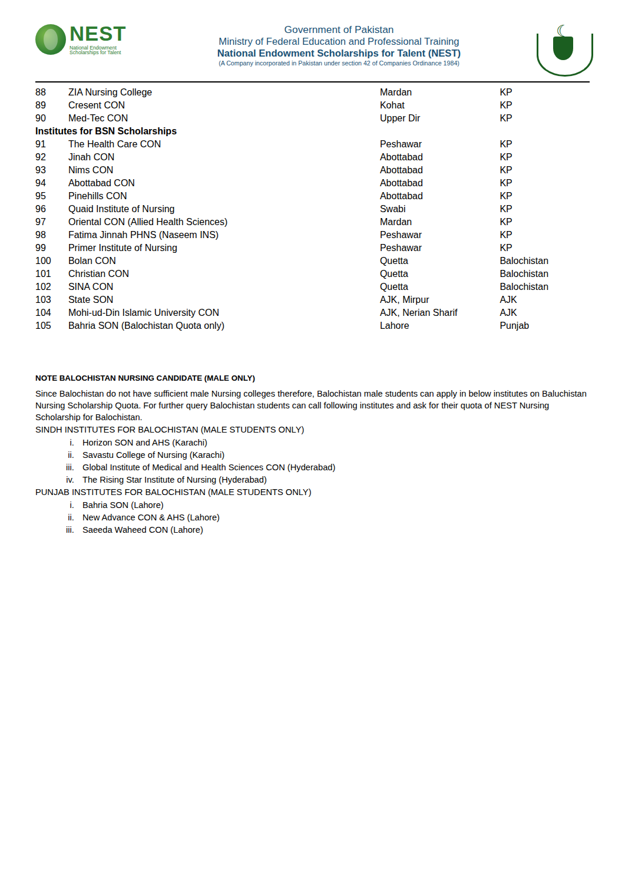NEST National Endowment
Scholarships for Talent
Government of Pakistan
Ministry of Federal Education and Professional Training
National Endowment Scholarships for Talent (NEST)
(A Company incorporated in Pakistan under section 42 of Companies Ordinance 1984)
☾
| 88 | ZIA Nursing College | Mardan | KP |
| 89 | Cresent CON | Kohat | KP |
| 90 | Med-Tec CON | Upper Dir | KP |
| Institutes for BSN Scholarships |
| 91 | The Health Care CON | Peshawar | KP |
| 92 | Jinah CON | Abottabad | KP |
| 93 | Nims CON | Abottabad | KP |
| 94 | Abottabad CON | Abottabad | KP |
| 95 | Pinehills CON | Abottabad | KP |
| 96 | Quaid Institute of Nursing | Swabi | KP |
| 97 | Oriental CON (Allied Health Sciences) | Mardan | KP |
| 98 | Fatima Jinnah PHNS (Naseem INS) | Peshawar | KP |
| 99 | Primer Institute of Nursing | Peshawar | KP |
| 100 | Bolan CON | Quetta | Balochistan |
| 101 | Christian CON | Quetta | Balochistan |
| 102 | SINA CON | Quetta | Balochistan |
| 103 | State SON | AJK, Mirpur | AJK |
| 104 | Mohi-ud-Din Islamic University CON | AJK, Nerian Sharif | AJK |
| 105 | Bahria SON (Balochistan Quota only) | Lahore | Punjab |
NOTE BALOCHISTAN NURSING CANDIDATE (MALE ONLY)
Since Balochistan do not have sufficient male Nursing colleges therefore, Balochistan male students can apply in below institutes on Baluchistan Nursing Scholarship Quota. For further query Balochistan students can call following institutes and ask for their quota of NEST Nursing Scholarship for Balochistan.
SINDH INSTITUTES FOR BALOCHISTAN (MALE STUDENTS ONLY)
Horizon SON and AHS (Karachi)
Savastu College of Nursing (Karachi)
Global Institute of Medical and Health Sciences CON (Hyderabad)
The Rising Star Institute of Nursing (Hyderabad)
PUNJAB INSTITUTES FOR BALOCHISTAN (MALE STUDENTS ONLY)
Bahria SON (Lahore)
New Advance CON & AHS (Lahore)
Saeeda Waheed CON (Lahore)